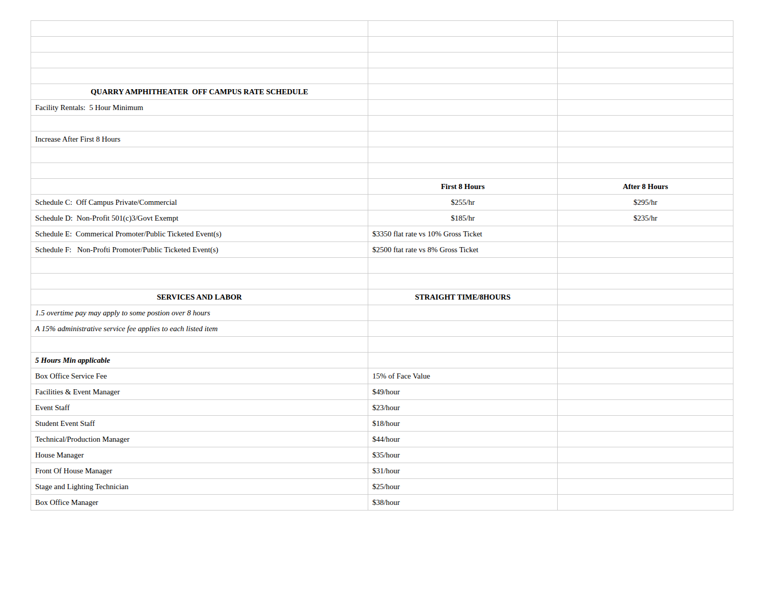| QUARRY AMPHITHEATER OFF CAMPUS RATE SCHEDULE | | |
| Facility Rentals: 5 Hour Minimum | | |
| Increase After First 8 Hours | | |
| | First 8 Hours | After 8 Hours |
| Schedule C: Off Campus Private/Commercial | $255/hr | $295/hr |
| Schedule D: Non-Profit 501(c)3/Govt Exempt | $185/hr | $235/hr |
| Schedule E: Commerical Promoter/Public Ticketed Event(s) | $3350 flat rate vs 10% Gross Ticket | |
| Schedule F: Non-Profti Promoter/Public Ticketed Event(s) | $2500 ftat rate vs 8% Gross Ticket | |
| SERVICES AND LABOR | STRAIGHT TIME/8HOURS | |
| 1.5 overtime pay may apply to some postion over 8 hours | | |
| A 15% administrative service fee applies to each listed item | | |
| 5 Hours Min applicable | | |
| Box Office Service Fee | 15% of Face Value | |
| Facilities & Event Manager | $49/hour | |
| Event Staff | $23/hour | |
| Student Event Staff | $18/hour | |
| Technical/Production Manager | $44/hour | |
| House Manager | $35/hour | |
| Front Of House Manager | $31/hour | |
| Stage and Lighting Technician | $25/hour | |
| Box Office Manager | $38/hour | |